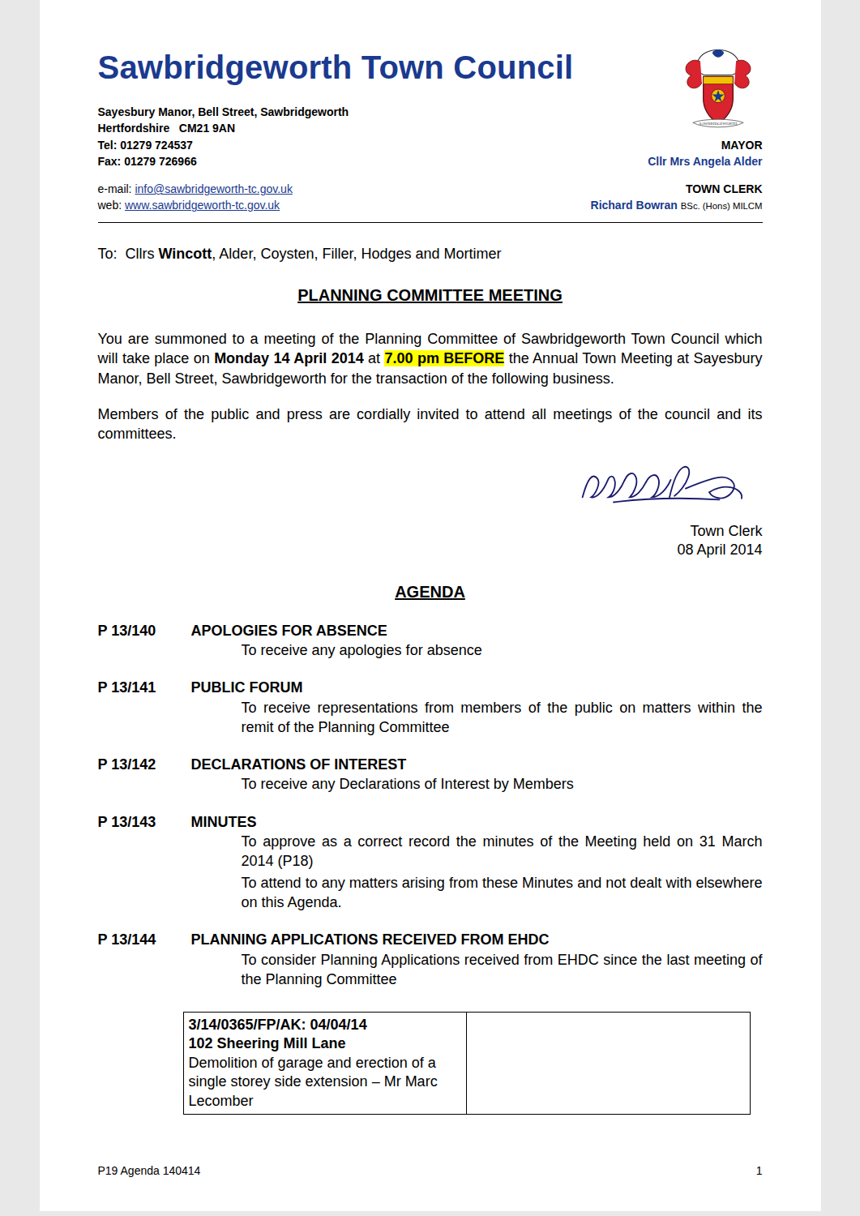Sawbridgeworth Town Council
Coat of arms SAWBRIDGEWORTH
Sayesbury Manor, Bell Street, Sawbridgeworth
Hertfordshire CM21 9AN
Tel: 01279 724537
MAYOR
Fax: 01279 726966
Cllr Mrs Angela Alder
e-mail: info@sawbridgeworth-tc.gov.uk
TOWN CLERK
web: www.sawbridgeworth-tc.gov.uk
Richard Bowran BSc. (Hons) MILCM
To: Cllrs Wincott, Alder, Coysten, Filler, Hodges and Mortimer
PLANNING COMMITTEE MEETING
You are summoned to a meeting of the Planning Committee of Sawbridgeworth Town Council which will take place on Monday 14 April 2014 at 7.00 pm BEFORE the Annual Town Meeting at Sayesbury Manor, Bell Street, Sawbridgeworth for the transaction of the following business.
Members of the public and press are cordially invited to attend all meetings of the council and its committees.
Signature
Town Clerk
08 April 2014
AGENDA
P 13/140
APOLOGIES FOR ABSENCE
To receive any apologies for absence
P 13/141
PUBLIC FORUM
To receive representations from members of the public on matters within the remit of the Planning Committee
P 13/142
DECLARATIONS OF INTEREST
To receive any Declarations of Interest by Members
P 13/143
MINUTES
To approve as a correct record the minutes of the Meeting held on 31 March 2014 (P18)
To attend to any matters arising from these Minutes and not dealt with elsewhere on this Agenda.
P 13/144
PLANNING APPLICATIONS RECEIVED FROM EHDC
To consider Planning Applications received from EHDC since the last meeting of the Planning Committee
| 3/14/0365/FP/AK: 04/04/14 102 Sheering Mill Lane Demolition of garage and erection of a single storey side extension – Mr Marc Lecomber | |
P19 Agenda 140414
1